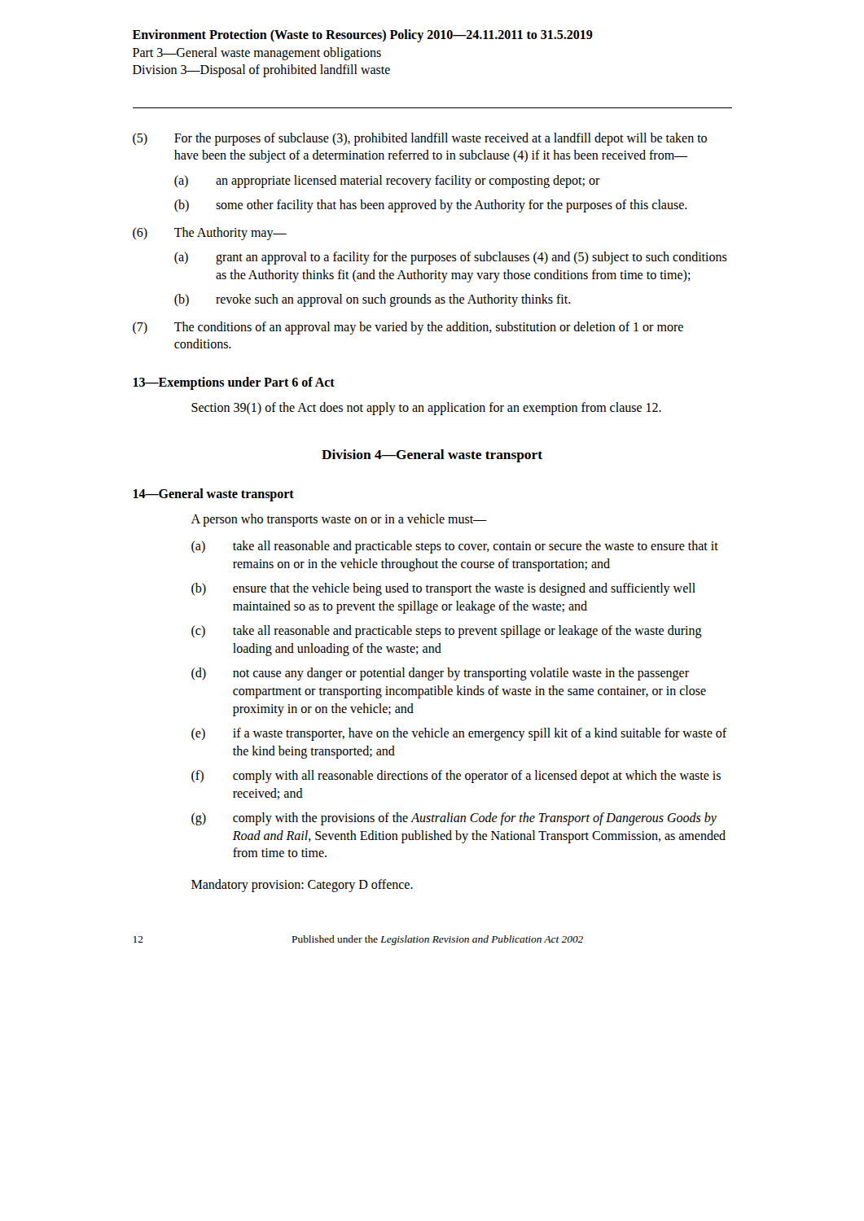Environment Protection (Waste to Resources) Policy 2010—24.11.2011 to 31.5.2019
Part 3—General waste management obligations
Division 3—Disposal of prohibited landfill waste
(5)
For the purposes of subclause (3), prohibited landfill waste received at a landfill depot will be taken to have been the subject of a determination referred to in subclause (4) if it has been received from—
(a)
an appropriate licensed material recovery facility or composting depot; or
(b)
some other facility that has been approved by the Authority for the purposes of this clause.
(6)
The Authority may—
(a)
grant an approval to a facility for the purposes of subclauses (4) and (5) subject to such conditions as the Authority thinks fit (and the Authority may vary those conditions from time to time);
(b)
revoke such an approval on such grounds as the Authority thinks fit.
(7)
The conditions of an approval may be varied by the addition, substitution or deletion of 1 or more conditions.
13—Exemptions under Part 6 of Act
Section 39(1) of the Act does not apply to an application for an exemption from clause 12.
Division 4—General waste transport
14—General waste transport
A person who transports waste on or in a vehicle must—
(a)
take all reasonable and practicable steps to cover, contain or secure the waste to ensure that it remains on or in the vehicle throughout the course of transportation; and
(b)
ensure that the vehicle being used to transport the waste is designed and sufficiently well maintained so as to prevent the spillage or leakage of the waste; and
(c)
take all reasonable and practicable steps to prevent spillage or leakage of the waste during loading and unloading of the waste; and
(d)
not cause any danger or potential danger by transporting volatile waste in the passenger compartment or transporting incompatible kinds of waste in the same container, or in close proximity in or on the vehicle; and
(e)
if a waste transporter, have on the vehicle an emergency spill kit of a kind suitable for waste of the kind being transported; and
(f)
comply with all reasonable directions of the operator of a licensed depot at which the waste is received; and
(g)
comply with the provisions of the Australian Code for the Transport of Dangerous Goods by Road and Rail, Seventh Edition published by the National Transport Commission, as amended from time to time.
Mandatory provision: Category D offence.
12
Published under the Legislation Revision and Publication Act 2002